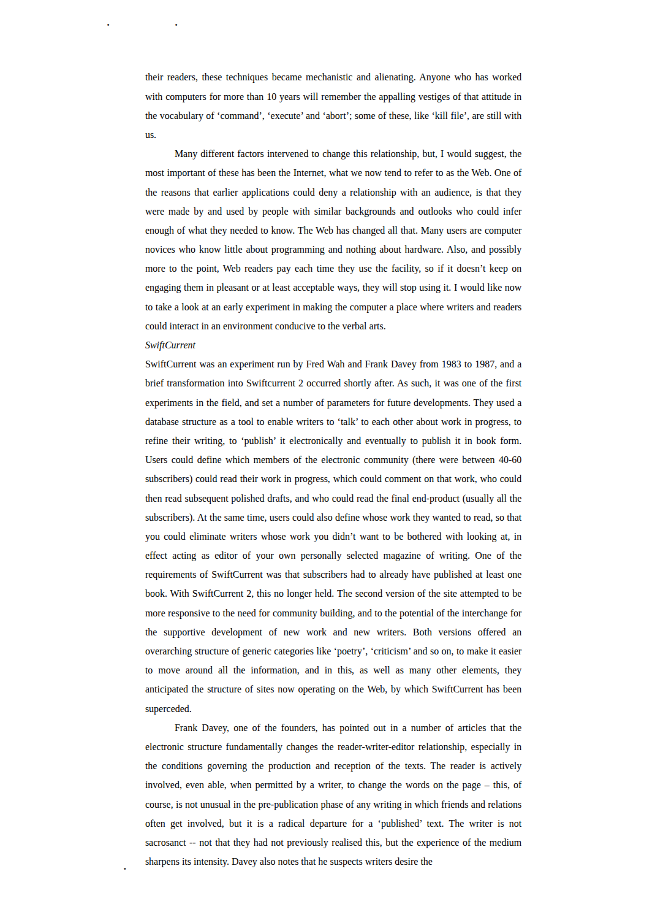• •
their readers, these techniques became mechanistic and alienating. Anyone who has worked with computers for more than 10 years will remember the appalling vestiges of that attitude in the vocabulary of ‘command’, ‘execute’ and ‘abort’; some of these, like ‘kill file’, are still with us.
Many different factors intervened to change this relationship, but, I would suggest, the most important of these has been the Internet, what we now tend to refer to as the Web. One of the reasons that earlier applications could deny a relationship with an audience, is that they were made by and used by people with similar backgrounds and outlooks who could infer enough of what they needed to know. The Web has changed all that. Many users are computer novices who know little about programming and nothing about hardware. Also, and possibly more to the point, Web readers pay each time they use the facility, so if it doesn’t keep on engaging them in pleasant or at least acceptable ways, they will stop using it. I would like now to take a look at an early experiment in making the computer a place where writers and readers could interact in an environment conducive to the verbal arts.
SwiftCurrent
SwiftCurrent was an experiment run by Fred Wah and Frank Davey from 1983 to 1987, and a brief transformation into Swiftcurrent 2 occurred shortly after. As such, it was one of the first experiments in the field, and set a number of parameters for future developments. They used a database structure as a tool to enable writers to ‘talk’ to each other about work in progress, to refine their writing, to ‘publish’ it electronically and eventually to publish it in book form. Users could define which members of the electronic community (there were between 40-60 subscribers) could read their work in progress, which could comment on that work, who could then read subsequent polished drafts, and who could read the final end-product (usually all the subscribers). At the same time, users could also define whose work they wanted to read, so that you could eliminate writers whose work you didn’t want to be bothered with looking at, in effect acting as editor of your own personally selected magazine of writing. One of the requirements of SwiftCurrent was that subscribers had to already have published at least one book. With SwiftCurrent 2, this no longer held. The second version of the site attempted to be more responsive to the need for community building, and to the potential of the interchange for the supportive development of new work and new writers. Both versions offered an overarching structure of generic categories like ‘poetry’, ‘criticism’ and so on, to make it easier to move around all the information, and in this, as well as many other elements, they anticipated the structure of sites now operating on the Web, by which SwiftCurrent has been superceded.
Frank Davey, one of the founders, has pointed out in a number of articles that the electronic structure fundamentally changes the reader-writer-editor relationship, especially in the conditions governing the production and reception of the texts. The reader is actively involved, even able, when permitted by a writer, to change the words on the page – this, of course, is not unusual in the pre-publication phase of any writing in which friends and relations often get involved, but it is a radical departure for a ‘published’ text. The writer is not sacrosanct -- not that they had not previously realised this, but the experience of the medium sharpens its intensity. Davey also notes that he suspects writers desire the
•